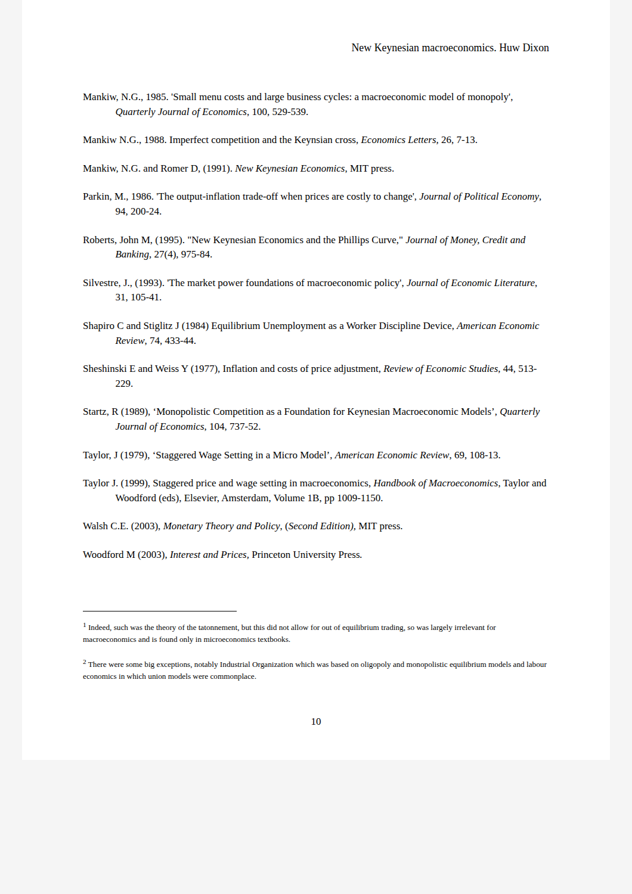New Keynesian macroeconomics. Huw Dixon
Mankiw, N.G., 1985. 'Small menu costs and large business cycles: a macroeconomic model of monopoly', Quarterly Journal of Economics, 100, 529-539.
Mankiw N.G., 1988. Imperfect competition and the Keynsian cross, Economics Letters, 26, 7-13.
Mankiw, N.G. and Romer D, (1991). New Keynesian Economics, MIT press.
Parkin, M., 1986. 'The output-inflation trade-off when prices are costly to change', Journal of Political Economy, 94, 200-24.
Roberts, John M, (1995). "New Keynesian Economics and the Phillips Curve," Journal of Money, Credit and Banking, 27(4), 975-84.
Silvestre, J., (1993). 'The market power foundations of macroeconomic policy', Journal of Economic Literature, 31, 105-41.
Shapiro C and Stiglitz J (1984) Equilibrium Unemployment as a Worker Discipline Device, American Economic Review, 74, 433-44.
Sheshinski E and Weiss Y (1977), Inflation and costs of price adjustment, Review of Economic Studies, 44, 513-229.
Startz, R (1989), ‘Monopolistic Competition as a Foundation for Keynesian Macroeconomic Models’, Quarterly Journal of Economics, 104, 737-52.
Taylor, J (1979), ‘Staggered Wage Setting in a Micro Model’, American Economic Review, 69, 108-13.
Taylor J. (1999), Staggered price and wage setting in macroeconomics, Handbook of Macroeconomics, Taylor and Woodford (eds), Elsevier, Amsterdam, Volume 1B, pp 1009-1150.
Walsh C.E. (2003), Monetary Theory and Policy, (Second Edition), MIT press.
Woodford M (2003), Interest and Prices, Princeton University Press.
1 Indeed, such was the theory of the tatonnement, but this did not allow for out of equilibrium trading, so was largely irrelevant for macroeconomics and is found only in microeconomics textbooks.
2 There were some big exceptions, notably Industrial Organization which was based on oligopoly and monopolistic equilibrium models and labour economics in which union models were commonplace.
10